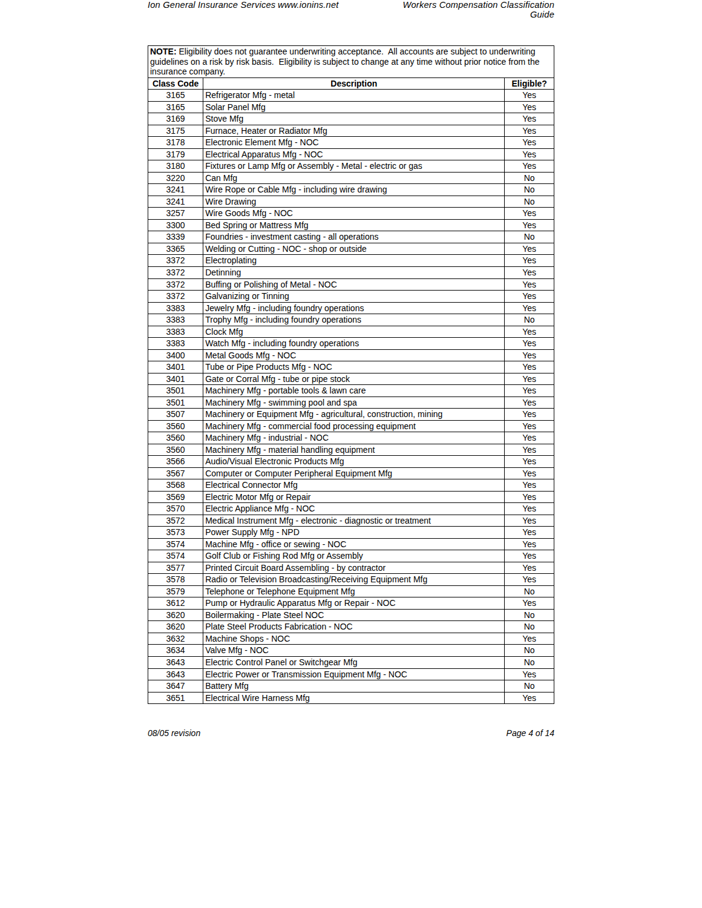Ion General Insurance Services www.ionins.net Workers Compensation Classification Guide
| NOTE: Eligibility does not guarantee underwriting acceptance. All accounts are subject to underwriting guidelines on a risk by risk basis. Eligibility is subject to change at any time without prior notice from the insurance company. |
| Class Code | Description | Eligible? |
| 3165 | Refrigerator Mfg - metal | Yes |
| 3165 | Solar Panel Mfg | Yes |
| 3169 | Stove Mfg | Yes |
| 3175 | Furnace, Heater or Radiator Mfg | Yes |
| 3178 | Electronic Element Mfg - NOC | Yes |
| 3179 | Electrical Apparatus Mfg - NOC | Yes |
| 3180 | Fixtures or Lamp Mfg or Assembly - Metal - electric or gas | Yes |
| 3220 | Can Mfg | No |
| 3241 | Wire Rope or Cable Mfg - including wire drawing | No |
| 3241 | Wire Drawing | No |
| 3257 | Wire Goods Mfg - NOC | Yes |
| 3300 | Bed Spring or Mattress Mfg | Yes |
| 3339 | Foundries - investment casting - all operations | No |
| 3365 | Welding or Cutting - NOC - shop or outside | Yes |
| 3372 | Electroplating | Yes |
| 3372 | Detinning | Yes |
| 3372 | Buffing or Polishing of Metal - NOC | Yes |
| 3372 | Galvanizing or Tinning | Yes |
| 3383 | Jewelry Mfg - including foundry operations | Yes |
| 3383 | Trophy Mfg - including foundry operations | No |
| 3383 | Clock Mfg | Yes |
| 3383 | Watch Mfg - including foundry operations | Yes |
| 3400 | Metal Goods Mfg - NOC | Yes |
| 3401 | Tube or Pipe Products Mfg - NOC | Yes |
| 3401 | Gate or Corral Mfg - tube or pipe stock | Yes |
| 3501 | Machinery Mfg - portable tools & lawn care | Yes |
| 3501 | Machinery Mfg - swimming pool and spa | Yes |
| 3507 | Machinery or Equipment Mfg - agricultural, construction, mining | Yes |
| 3560 | Machinery Mfg - commercial food processing equipment | Yes |
| 3560 | Machinery Mfg - industrial - NOC | Yes |
| 3560 | Machinery Mfg - material handling equipment | Yes |
| 3566 | Audio/Visual Electronic Products Mfg | Yes |
| 3567 | Computer or Computer Peripheral Equipment Mfg | Yes |
| 3568 | Electrical Connector Mfg | Yes |
| 3569 | Electric Motor Mfg or Repair | Yes |
| 3570 | Electric Appliance Mfg - NOC | Yes |
| 3572 | Medical Instrument Mfg - electronic - diagnostic or treatment | Yes |
| 3573 | Power Supply Mfg - NPD | Yes |
| 3574 | Machine Mfg - office or sewing - NOC | Yes |
| 3574 | Golf Club or Fishing Rod Mfg or Assembly | Yes |
| 3577 | Printed Circuit Board Assembling - by contractor | Yes |
| 3578 | Radio or Television Broadcasting/Receiving Equipment Mfg | Yes |
| 3579 | Telephone or Telephone Equipment Mfg | No |
| 3612 | Pump or Hydraulic Apparatus Mfg or Repair - NOC | Yes |
| 3620 | Boilermaking - Plate Steel NOC | No |
| 3620 | Plate Steel Products Fabrication - NOC | No |
| 3632 | Machine Shops - NOC | Yes |
| 3634 | Valve Mfg - NOC | No |
| 3643 | Electric Control Panel or Switchgear Mfg | No |
| 3643 | Electric Power or Transmission Equipment Mfg - NOC | Yes |
| 3647 | Battery Mfg | No |
| 3651 | Electrical Wire Harness Mfg | Yes |
08/05 revision Page 4 of 14